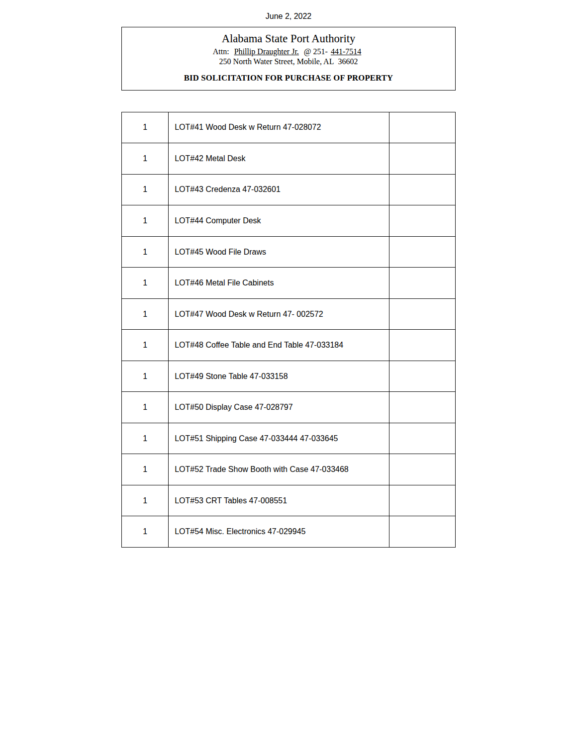June 2, 2022
Alabama State Port Authority
Attn: Phillip Draughter Jr. @ 251-441-7514
250 North Water Street, Mobile, AL 36602
BID SOLICITATION FOR PURCHASE OF PROPERTY
| 1 | LOT#41 Wood Desk w Return 47-028072 | |
| 1 | LOT#42 Metal Desk | |
| 1 | LOT#43 Credenza 47-032601 | |
| 1 | LOT#44 Computer Desk | |
| 1 | LOT#45 Wood File Draws | |
| 1 | LOT#46 Metal File Cabinets | |
| 1 | LOT#47 Wood Desk w Return 47- 002572 | |
| 1 | LOT#48 Coffee Table and End Table 47-033184 | |
| 1 | LOT#49 Stone Table 47-033158 | |
| 1 | LOT#50 Display Case 47-028797 | |
| 1 | LOT#51 Shipping Case 47-033444 47-033645 | |
| 1 | LOT#52 Trade Show Booth with Case 47-033468 | |
| 1 | LOT#53 CRT Tables 47-008551 | |
| 1 | LOT#54 Misc. Electronics 47-029945 | |